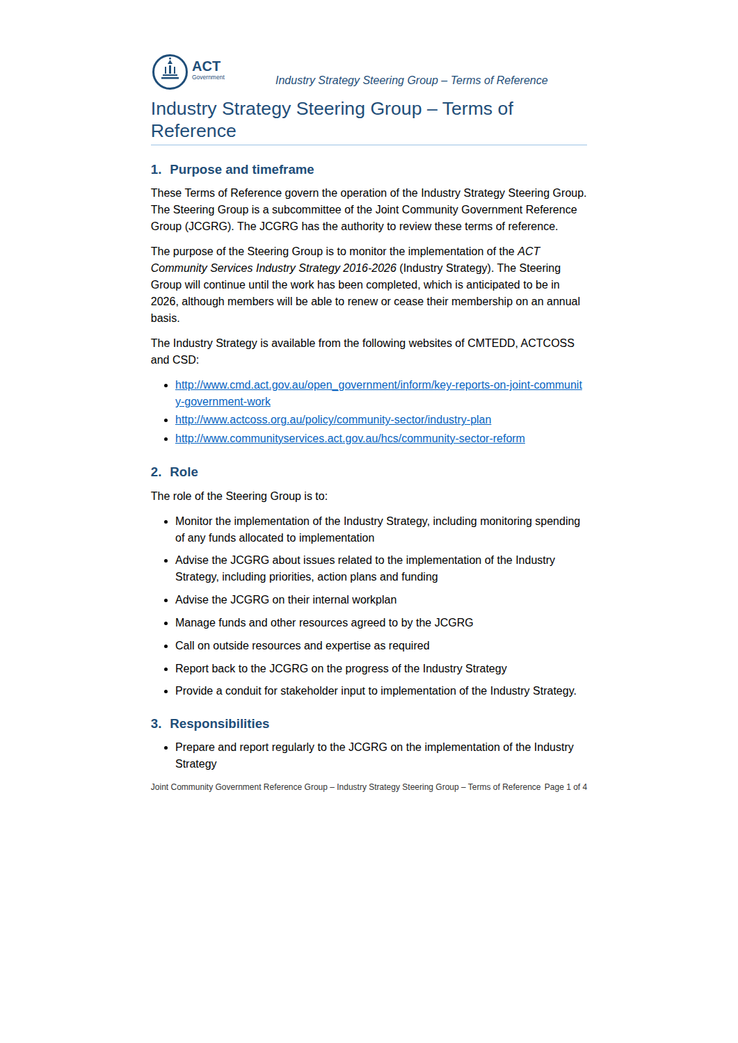ACT Government
Industry Strategy Steering Group – Terms of Reference
Industry Strategy Steering Group – Terms of Reference
1. Purpose and timeframe
These Terms of Reference govern the operation of the Industry Strategy Steering Group. The Steering Group is a subcommittee of the Joint Community Government Reference Group (JCGRG). The JCGRG has the authority to review these terms of reference.
The purpose of the Steering Group is to monitor the implementation of the ACT Community Services Industry Strategy 2016-2026 (Industry Strategy). The Steering Group will continue until the work has been completed, which is anticipated to be in 2026, although members will be able to renew or cease their membership on an annual basis.
The Industry Strategy is available from the following websites of CMTEDD, ACTCOSS and CSD:
http://www.cmd.act.gov.au/open_government/inform/key-reports-on-joint-community-government-work
http://www.actcoss.org.au/policy/community-sector/industry-plan
http://www.communityservices.act.gov.au/hcs/community-sector-reform
2. Role
The role of the Steering Group is to:
Monitor the implementation of the Industry Strategy, including monitoring spending of any funds allocated to implementation
Advise the JCGRG about issues related to the implementation of the Industry Strategy, including priorities, action plans and funding
Advise the JCGRG on their internal workplan
Manage funds and other resources agreed to by the JCGRG
Call on outside resources and expertise as required
Report back to the JCGRG on the progress of the Industry Strategy
Provide a conduit for stakeholder input to implementation of the Industry Strategy.
3. Responsibilities
Prepare and report regularly to the JCGRG on the implementation of the Industry Strategy
Joint Community Government Reference Group – Industry Strategy Steering Group – Terms of Reference
Page 1 of 4